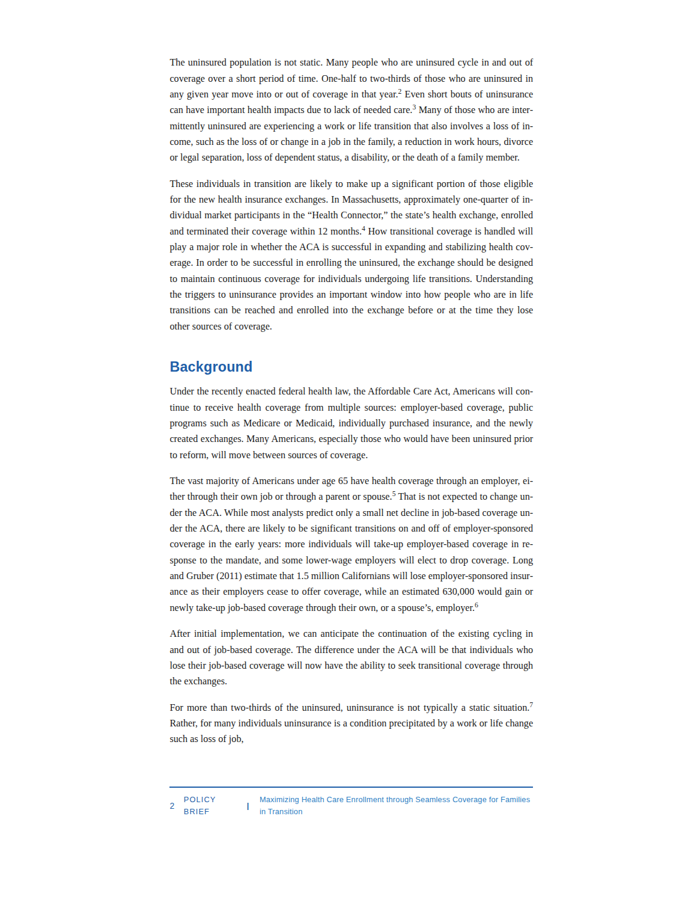The uninsured population is not static. Many people who are uninsured cycle in and out of coverage over a short period of time. One-half to two-thirds of those who are uninsured in any given year move into or out of coverage in that year.2 Even short bouts of uninsurance can have important health impacts due to lack of needed care.3 Many of those who are intermittently uninsured are experiencing a work or life transition that also involves a loss of income, such as the loss of or change in a job in the family, a reduction in work hours, divorce or legal separation, loss of dependent status, a disability, or the death of a family member.
These individuals in transition are likely to make up a significant portion of those eligible for the new health insurance exchanges. In Massachusetts, approximately one-quarter of individual market participants in the “Health Connector,” the state’s health exchange, enrolled and terminated their coverage within 12 months.4 How transitional coverage is handled will play a major role in whether the ACA is successful in expanding and stabilizing health coverage. In order to be successful in enrolling the uninsured, the exchange should be designed to maintain continuous coverage for individuals undergoing life transitions. Understanding the triggers to uninsurance provides an important window into how people who are in life transitions can be reached and enrolled into the exchange before or at the time they lose other sources of coverage.
Background
Under the recently enacted federal health law, the Affordable Care Act, Americans will continue to receive health coverage from multiple sources: employer-based coverage, public programs such as Medicare or Medicaid, individually purchased insurance, and the newly created exchanges. Many Americans, especially those who would have been uninsured prior to reform, will move between sources of coverage.
The vast majority of Americans under age 65 have health coverage through an employer, either through their own job or through a parent or spouse.5 That is not expected to change under the ACA. While most analysts predict only a small net decline in job-based coverage under the ACA, there are likely to be significant transitions on and off of employer-sponsored coverage in the early years: more individuals will take-up employer-based coverage in response to the mandate, and some lower-wage employers will elect to drop coverage. Long and Gruber (2011) estimate that 1.5 million Californians will lose employer-sponsored insurance as their employers cease to offer coverage, while an estimated 630,000 would gain or newly take-up job-based coverage through their own, or a spouse’s, employer.6
After initial implementation, we can anticipate the continuation of the existing cycling in and out of job-based coverage. The difference under the ACA will be that individuals who lose their job-based coverage will now have the ability to seek transitional coverage through the exchanges.
For more than two-thirds of the uninsured, uninsurance is not typically a static situation.7 Rather, for many individuals uninsurance is a condition precipitated by a work or life change such as loss of job,
2 POLICY BRIEF | Maximizing Health Care Enrollment through Seamless Coverage for Families in Transition